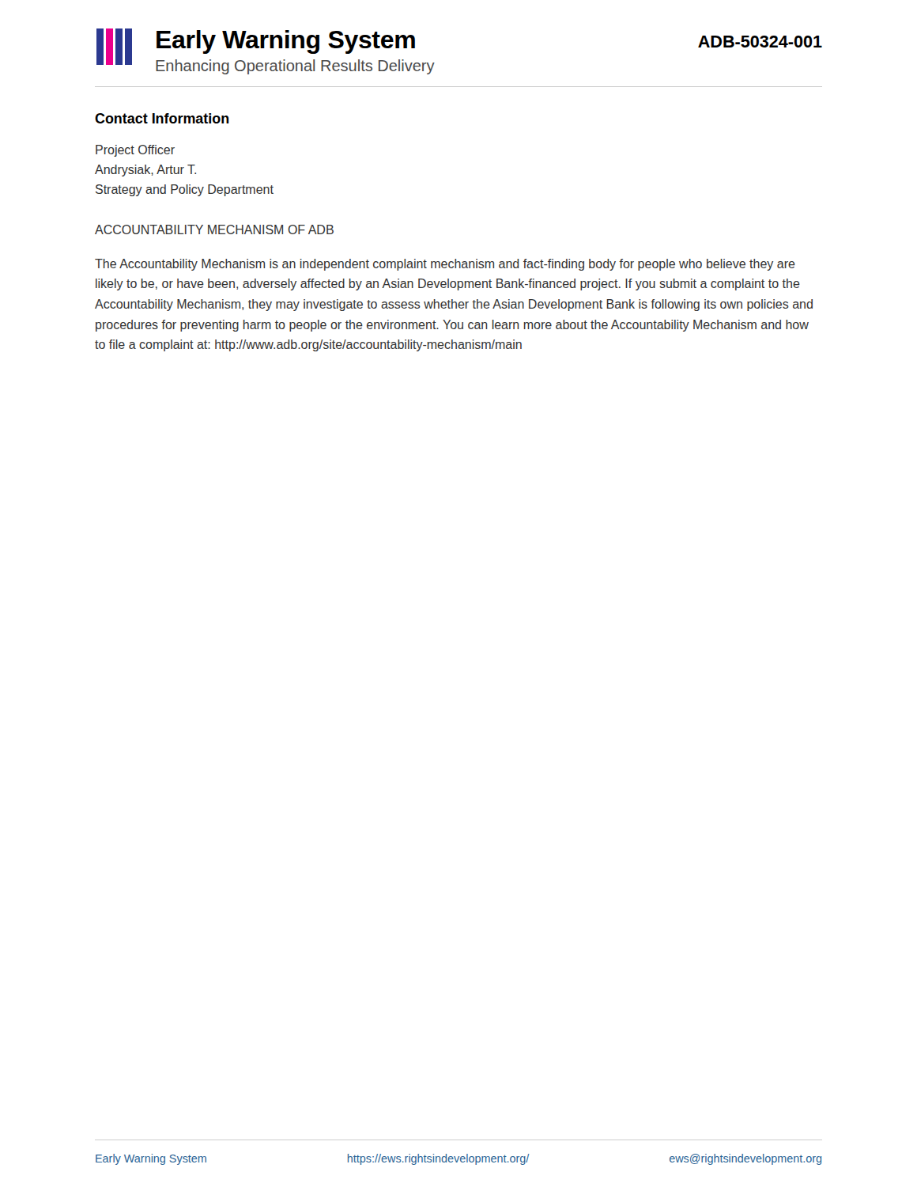Early Warning System
Enhancing Operational Results Delivery
ADB-50324-001
Contact Information
Project Officer
Andrysiak, Artur T.
Strategy and Policy Department
ACCOUNTABILITY MECHANISM OF ADB
The Accountability Mechanism is an independent complaint mechanism and fact-finding body for people who believe they are likely to be, or have been, adversely affected by an Asian Development Bank-financed project. If you submit a complaint to the Accountability Mechanism, they may investigate to assess whether the Asian Development Bank is following its own policies and procedures for preventing harm to people or the environment. You can learn more about the Accountability Mechanism and how to file a complaint at: http://www.adb.org/site/accountability-mechanism/main
Early Warning System
https://ews.rightsindevelopment.org/
ews@rightsindevelopment.org